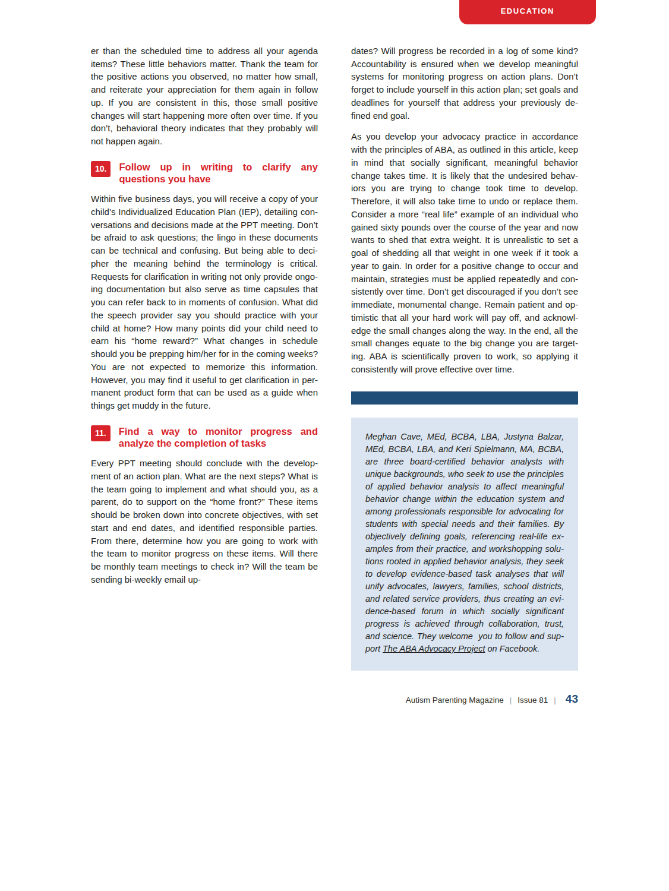EDUCATION
er than the scheduled time to address all your agenda items? These little behaviors matter. Thank the team for the positive actions you observed, no matter how small, and reiterate your appreciation for them again in follow up. If you are consistent in this, those small positive changes will start happening more often over time. If you don’t, behavioral theory indicates that they probably will not happen again.
10.
Follow up in writing to clarify any questions you have
Within five business days, you will receive a copy of your child’s Individualized Education Plan (IEP), detailing conversations and decisions made at the PPT meeting. Don’t be afraid to ask questions; the lingo in these documents can be technical and confusing. But being able to decipher the meaning behind the terminology is critical. Requests for clarification in writing not only provide ongoing documentation but also serve as time capsules that you can refer back to in moments of confusion. What did the speech provider say you should practice with your child at home? How many points did your child need to earn his “home reward?” What changes in schedule should you be prepping him/her for in the coming weeks? You are not expected to memorize this information. However, you may find it useful to get clarification in permanent product form that can be used as a guide when things get muddy in the future.
11.
Find a way to monitor progress and analyze the completion of tasks
Every PPT meeting should conclude with the development of an action plan. What are the next steps? What is the team going to implement and what should you, as a parent, do to support on the “home front?” These items should be broken down into concrete objectives, with set start and end dates, and identified responsible parties. From there, determine how you are going to work with the team to monitor progress on these items. Will there be monthly team meetings to check in? Will the team be sending bi-weekly email up-
dates? Will progress be recorded in a log of some kind? Accountability is ensured when we develop meaningful systems for monitoring progress on action plans. Don’t forget to include yourself in this action plan; set goals and deadlines for yourself that address your previously defined end goal.
As you develop your advocacy practice in accordance with the principles of ABA, as outlined in this article, keep in mind that socially significant, meaningful behavior change takes time. It is likely that the undesired behaviors you are trying to change took time to develop. Therefore, it will also take time to undo or replace them. Consider a more “real life” example of an individual who gained sixty pounds over the course of the year and now wants to shed that extra weight. It is unrealistic to set a goal of shedding all that weight in one week if it took a year to gain. In order for a positive change to occur and maintain, strategies must be applied repeatedly and consistently over time. Don’t get discouraged if you don’t see immediate, monumental change. Remain patient and optimistic that all your hard work will pay off, and acknowledge the small changes along the way. In the end, all the small changes equate to the big change you are targeting. ABA is scientifically proven to work, so applying it consistently will prove effective over time.
Meghan Cave, MEd, BCBA, LBA, Justyna Balzar, MEd, BCBA, LBA, and Keri Spielmann, MA, BCBA, are three board-certified behavior analysts with unique backgrounds, who seek to use the principles of applied behavior analysis to affect meaningful behavior change within the education system and among professionals responsible for advocating for students with special needs and their families. By objectively defining goals, referencing real-life examples from their practice, and workshopping solutions rooted in applied behavior analysis, they seek to develop evidence-based task analyses that will unify advocates, lawyers, families, school districts, and related service providers, thus creating an evidence-based forum in which socially significant progress is achieved through collaboration, trust, and science. They welcome you to follow and support The ABA Advocacy Project on Facebook.
Autism Parenting Magazine | Issue 81 | 43